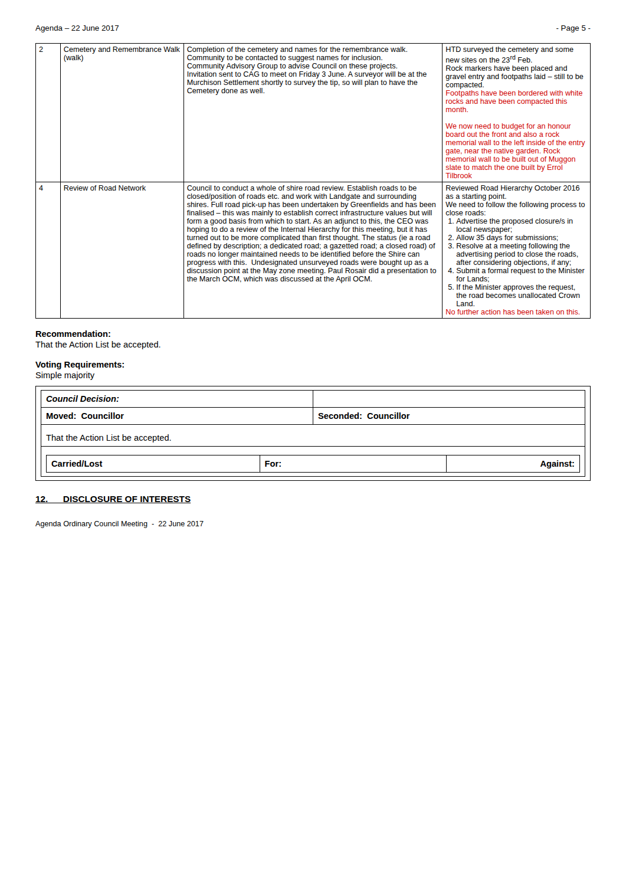Agenda – 22 June 2017
- Page 5 -
| 2 | Cemetery and Remembrance Walk (walk) | Completion of the cemetery and names for the remembrance walk. Community to be contacted to suggest names for inclusion. Community Advisory Group to advise Council on these projects. Invitation sent to CAG to meet on Friday 3 June. A surveyor will be at the Murchison Settlement shortly to survey the tip, so will plan to have the Cemetery done as well. | HTD surveyed the cemetery and some new sites on the 23 rd Feb. Rock markers have been placed and gravel entry and footpaths laid – still to be compacted. Footpaths have been bordered with white rocks and have been compacted this month. We now need to budget for an honour board out the front and also a rock memorial wall to the left inside of the entry gate, near the native garden. Rock memorial wall to be built out of Muggon slate to match the one built by Errol Tilbrook |
| 4 | Review of Road Network | Council to conduct a whole of shire road review. Establish roads to be closed/position of roads etc. and work with Landgate and surrounding shires. Full road pick-up has been undertaken by Greenfields and has been finalised – this was mainly to establish correct infrastructure values but will form a good basis from which to start. As an adjunct to this, the CEO was hoping to do a review of the Internal Hierarchy for this meeting, but it has turned out to be more complicated than first thought. The status (ie a road defined by description; a dedicated road; a gazetted road; a closed road) of roads no longer maintained needs to be identified before the Shire can progress with this. Undesignated unsurveyed roads were bought up as a discussion point at the May zone meeting. Paul Rosair did a presentation to the March OCM, which was discussed at the April OCM. | Reviewed Road Hierarchy October 2016 as a starting point. We need to follow the following process to close roads: Advertise the proposed closure/s in local newspaper; Allow 35 days for submissions; Resolve at a meeting following the advertising period to close the roads, after considering objections, if any; Submit a formal request to the Minister for Lands; If the Minister approves the request, the road becomes unallocated Crown Land. No further action has been taken on this. |
Recommendation:
That the Action List be accepted.
Voting Requirements:
Simple majority
| / Council Decision: / / / Moved: Councillor / Seconded: Councillor / / That the Action List be accepted. / / / Carried/Lost / For: / Against: / / |
12. DISCLOSURE OF INTERESTS
Agenda Ordinary Council Meeting - 22 June 2017